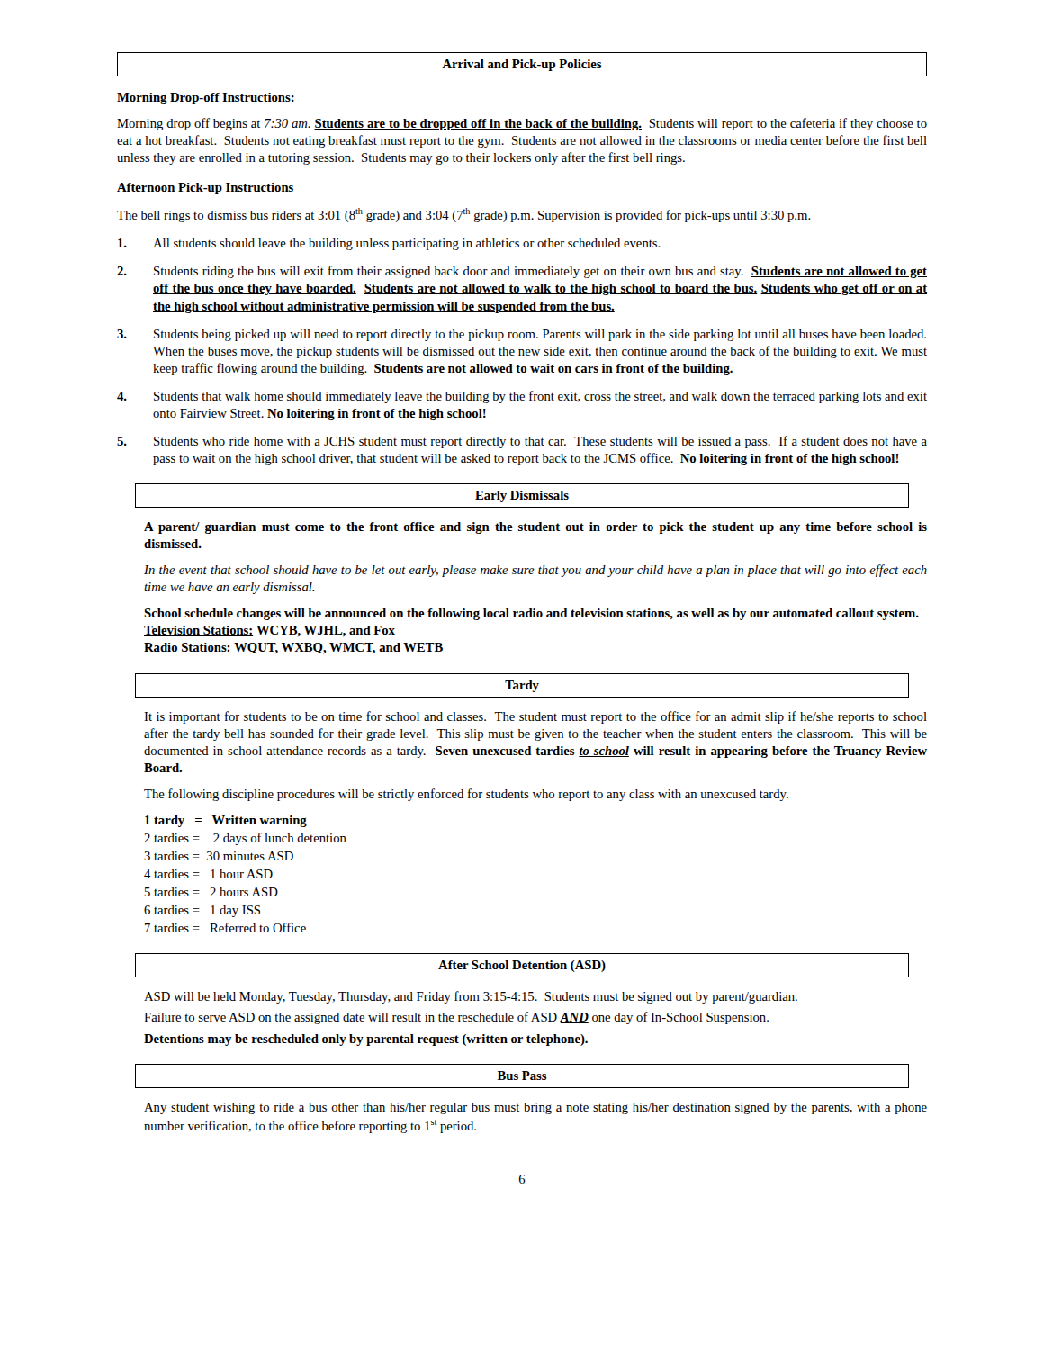Arrival and Pick-up Policies
Morning Drop-off Instructions:
Morning drop off begins at 7:30 am. Students are to be dropped off in the back of the building. Students will report to the cafeteria if they choose to eat a hot breakfast. Students not eating breakfast must report to the gym. Students are not allowed in the classrooms or media center before the first bell unless they are enrolled in a tutoring session. Students may go to their lockers only after the first bell rings.
Afternoon Pick-up Instructions
The bell rings to dismiss bus riders at 3:01 (8th grade) and 3:04 (7th grade) p.m. Supervision is provided for pick-ups until 3:30 p.m.
All students should leave the building unless participating in athletics or other scheduled events.
Students riding the bus will exit from their assigned back door and immediately get on their own bus and stay. Students are not allowed to get off the bus once they have boarded. Students are not allowed to walk to the high school to board the bus. Students who get off or on at the high school without administrative permission will be suspended from the bus.
Students being picked up will need to report directly to the pickup room. Parents will park in the side parking lot until all buses have been loaded. When the buses move, the pickup students will be dismissed out the new side exit, then continue around the back of the building to exit. We must keep traffic flowing around the building. Students are not allowed to wait on cars in front of the building.
Students that walk home should immediately leave the building by the front exit, cross the street, and walk down the terraced parking lots and exit onto Fairview Street. No loitering in front of the high school!
Students who ride home with a JCHS student must report directly to that car. These students will be issued a pass. If a student does not have a pass to wait on the high school driver, that student will be asked to report back to the JCMS office. No loitering in front of the high school!
Early Dismissals
A parent/ guardian must come to the front office and sign the student out in order to pick the student up any time before school is dismissed.
In the event that school should have to be let out early, please make sure that you and your child have a plan in place that will go into effect each time we have an early dismissal.
School schedule changes will be announced on the following local radio and television stations, as well as by our automated callout system.
Television Stations: WCYB, WJHL, and Fox
Radio Stations: WQUT, WXBQ, WMCT, and WETB
Tardy
It is important for students to be on time for school and classes. The student must report to the office for an admit slip if he/she reports to school after the tardy bell has sounded for their grade level. This slip must be given to the teacher when the student enters the classroom. This will be documented in school attendance records as a tardy. Seven unexcused tardies to school will result in appearing before the Truancy Review Board.
The following discipline procedures will be strictly enforced for students who report to any class with an unexcused tardy.
1 tardy = Written warning
2 tardies = 2 days of lunch detention
3 tardies = 30 minutes ASD
4 tardies = 1 hour ASD
5 tardies = 2 hours ASD
6 tardies = 1 day ISS
7 tardies = Referred to Office
After School Detention (ASD)
ASD will be held Monday, Tuesday, Thursday, and Friday from 3:15-4:15. Students must be signed out by parent/guardian.
Failure to serve ASD on the assigned date will result in the reschedule of ASD AND one day of In-School Suspension.
Detentions may be rescheduled only by parental request (written or telephone).
Bus Pass
Any student wishing to ride a bus other than his/her regular bus must bring a note stating his/her destination signed by the parents, with a phone number verification, to the office before reporting to 1st period.
6